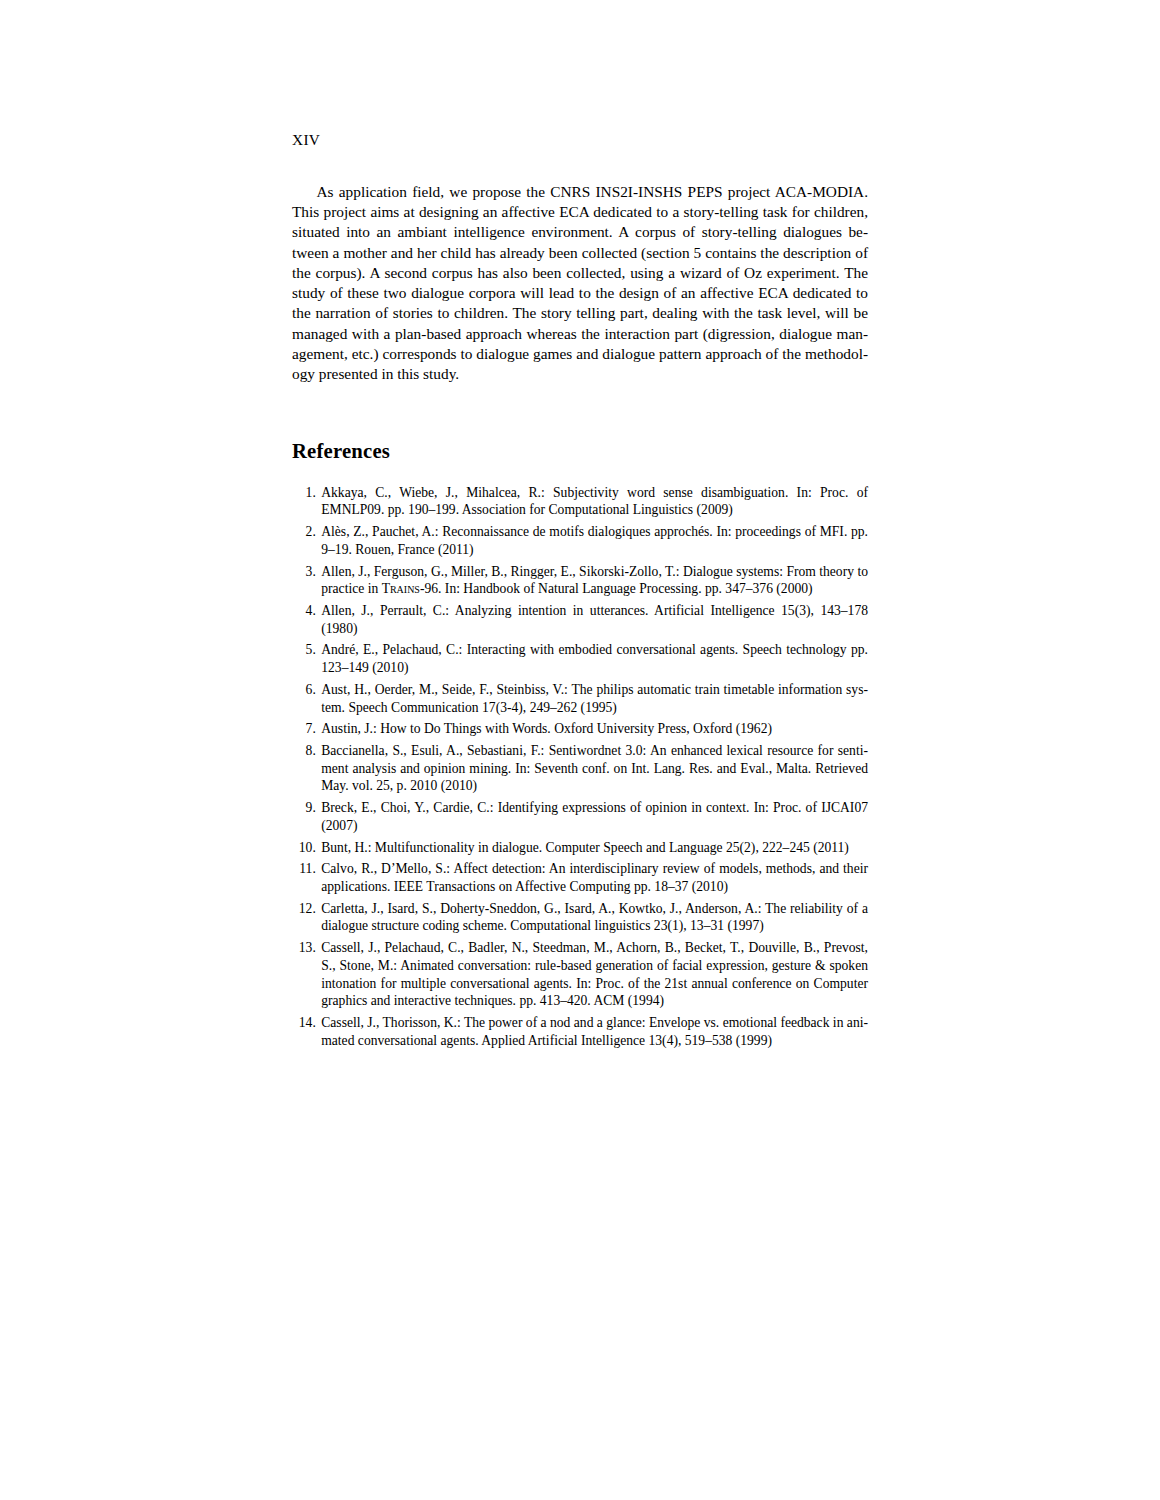XIV
As application field, we propose the CNRS INS2I-INSHS PEPS project ACA-MODIA. This project aims at designing an affective ECA dedicated to a story-telling task for children, situated into an ambiant intelligence environment. A corpus of story-telling dialogues between a mother and her child has already been collected (section 5 contains the description of the corpus). A second corpus has also been collected, using a wizard of Oz experiment. The study of these two dialogue corpora will lead to the design of an affective ECA dedicated to the narration of stories to children. The story telling part, dealing with the task level, will be managed with a plan-based approach whereas the interaction part (digression, dialogue management, etc.) corresponds to dialogue games and dialogue pattern approach of the methodology presented in this study.
References
1. Akkaya, C., Wiebe, J., Mihalcea, R.: Subjectivity word sense disambiguation. In: Proc. of EMNLP09. pp. 190–199. Association for Computational Linguistics (2009)
2. Alès, Z., Pauchet, A.: Reconnaissance de motifs dialogiques approchés. In: proceedings of MFI. pp. 9–19. Rouen, France (2011)
3. Allen, J., Ferguson, G., Miller, B., Ringger, E., Sikorski-Zollo, T.: Dialogue systems: From theory to practice in Trains-96. In: Handbook of Natural Language Processing. pp. 347–376 (2000)
4. Allen, J., Perrault, C.: Analyzing intention in utterances. Artificial Intelligence 15(3), 143–178 (1980)
5. André, E., Pelachaud, C.: Interacting with embodied conversational agents. Speech technology pp. 123–149 (2010)
6. Aust, H., Oerder, M., Seide, F., Steinbiss, V.: The philips automatic train timetable information system. Speech Communication 17(3-4), 249–262 (1995)
7. Austin, J.: How to Do Things with Words. Oxford University Press, Oxford (1962)
8. Baccianella, S., Esuli, A., Sebastiani, F.: Sentiwordnet 3.0: An enhanced lexical resource for sentiment analysis and opinion mining. In: Seventh conf. on Int. Lang. Res. and Eval., Malta. Retrieved May. vol. 25, p. 2010 (2010)
9. Breck, E., Choi, Y., Cardie, C.: Identifying expressions of opinion in context. In: Proc. of IJCAI07 (2007)
10. Bunt, H.: Multifunctionality in dialogue. Computer Speech and Language 25(2), 222–245 (2011)
11. Calvo, R., D’Mello, S.: Affect detection: An interdisciplinary review of models, methods, and their applications. IEEE Transactions on Affective Computing pp. 18–37 (2010)
12. Carletta, J., Isard, S., Doherty-Sneddon, G., Isard, A., Kowtko, J., Anderson, A.: The reliability of a dialogue structure coding scheme. Computational linguistics 23(1), 13–31 (1997)
13. Cassell, J., Pelachaud, C., Badler, N., Steedman, M., Achorn, B., Becket, T., Douville, B., Prevost, S., Stone, M.: Animated conversation: rule-based generation of facial expression, gesture & spoken intonation for multiple conversational agents. In: Proc. of the 21st annual conference on Computer graphics and interactive techniques. pp. 413–420. ACM (1994)
14. Cassell, J., Thorisson, K.: The power of a nod and a glance: Envelope vs. emotional feedback in animated conversational agents. Applied Artificial Intelligence 13(4), 519–538 (1999)